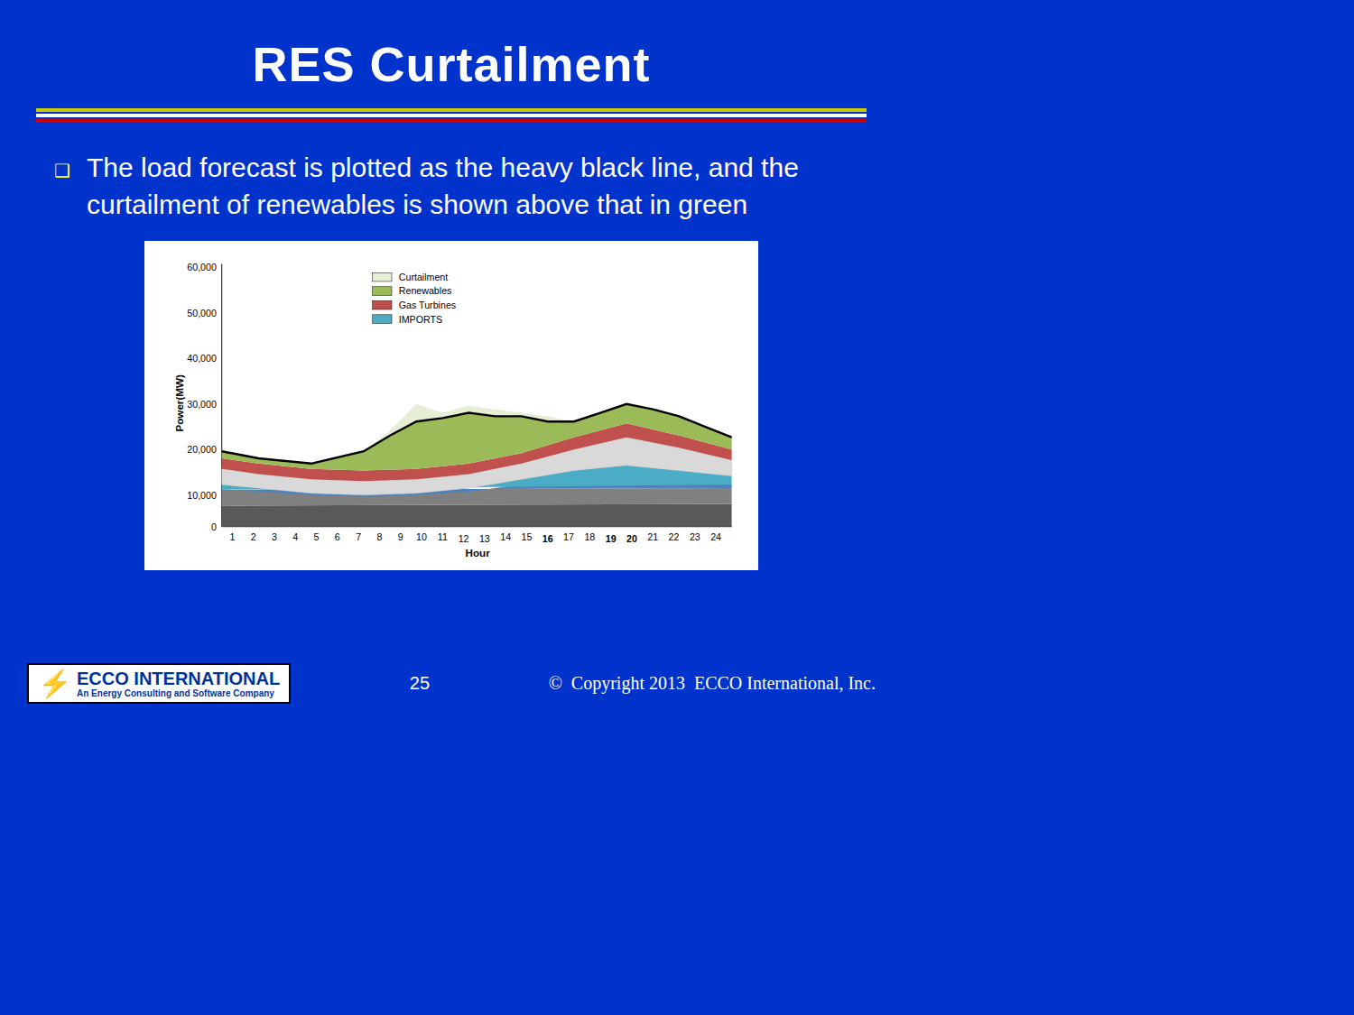RES Curtailment
❑ The load forecast is plotted as the heavy black line, and the curtailment of renewables is shown above that in green
60,000 50,000 40,000 30,000 20,000 10,000 0 Power(MW) Curtailment Renewables Gas Turbines IMPORTS 1 2 3 4 5 6 7 8 9 10 11 12 13 14 15 16 17 18 19 20 21 22 23 24 Hour
⚡ ECCO INTERNATIONAL An Energy Consulting and Software Company
25
© Copyright 2013 ECCO International, Inc.